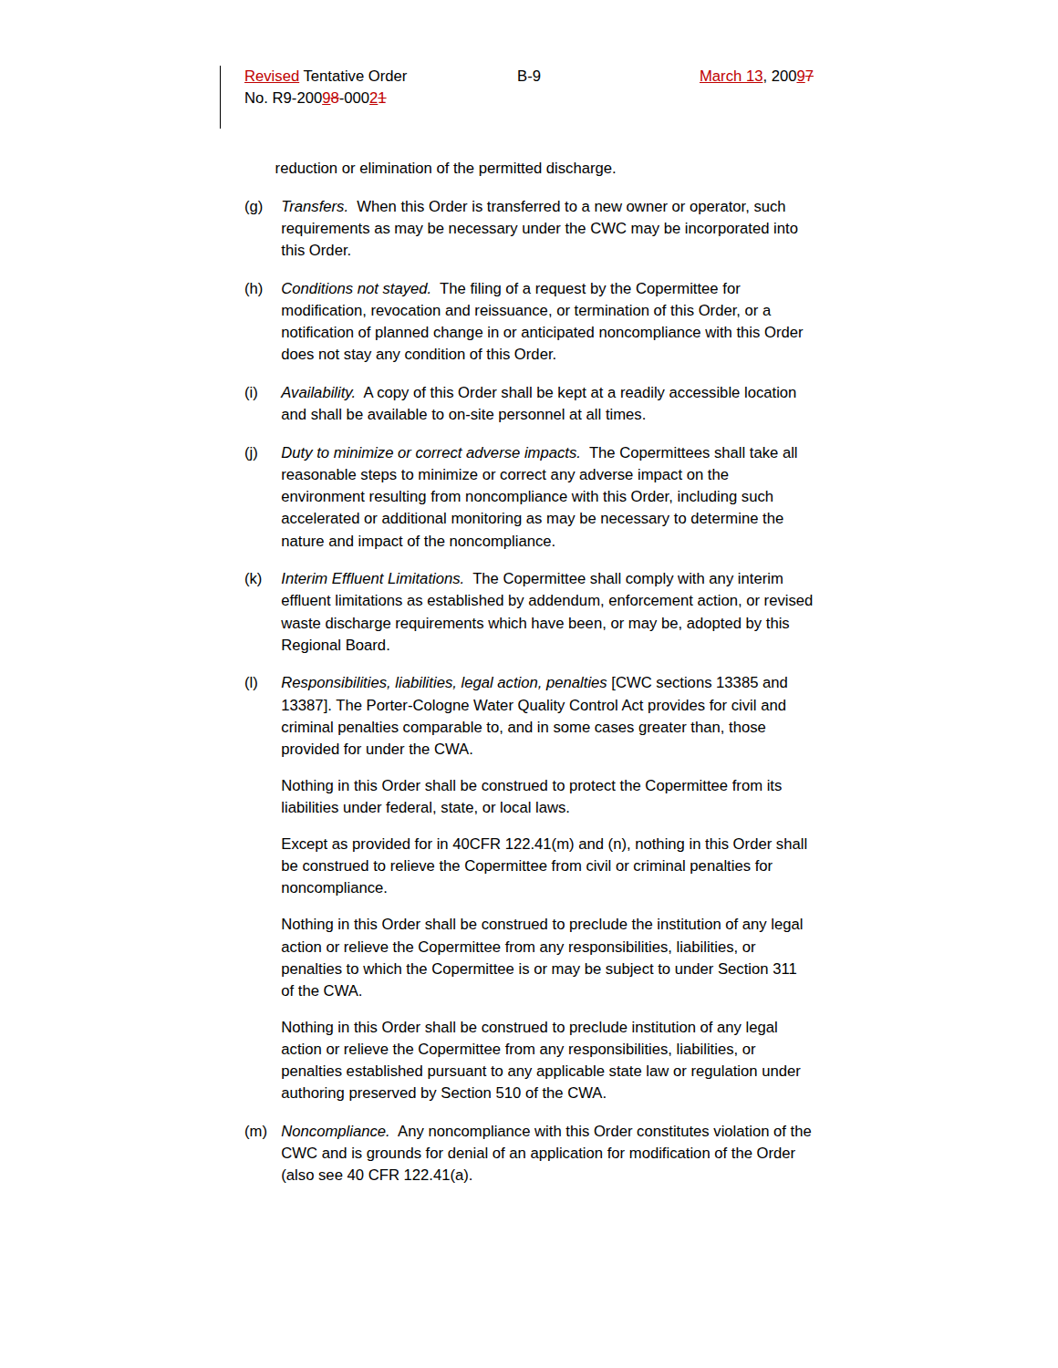Revised Tentative Order
No. R9-20098-00021
B-9
March 13, 20097
reduction or elimination of the permitted discharge.
(g)
Transfers. When this Order is transferred to a new owner or operator, such requirements as may be necessary under the CWC may be incorporated into this Order.
(h)
Conditions not stayed. The filing of a request by the Copermittee for modification, revocation and reissuance, or termination of this Order, or a notification of planned change in or anticipated noncompliance with this Order does not stay any condition of this Order.
(i)
Availability. A copy of this Order shall be kept at a readily accessible location and shall be available to on-site personnel at all times.
(j)
Duty to minimize or correct adverse impacts. The Copermittees shall take all reasonable steps to minimize or correct any adverse impact on the environment resulting from noncompliance with this Order, including such accelerated or additional monitoring as may be necessary to determine the nature and impact of the noncompliance.
(k)
Interim Effluent Limitations. The Copermittee shall comply with any interim effluent limitations as established by addendum, enforcement action, or revised waste discharge requirements which have been, or may be, adopted by this Regional Board.
(l)
Responsibilities, liabilities, legal action, penalties [CWC sections 13385 and 13387]. The Porter-Cologne Water Quality Control Act provides for civil and criminal penalties comparable to, and in some cases greater than, those provided for under the CWA.
Nothing in this Order shall be construed to protect the Copermittee from its liabilities under federal, state, or local laws.
Except as provided for in 40CFR 122.41(m) and (n), nothing in this Order shall be construed to relieve the Copermittee from civil or criminal penalties for noncompliance.
Nothing in this Order shall be construed to preclude the institution of any legal action or relieve the Copermittee from any responsibilities, liabilities, or penalties to which the Copermittee is or may be subject to under Section 311 of the CWA.
Nothing in this Order shall be construed to preclude institution of any legal action or relieve the Copermittee from any responsibilities, liabilities, or penalties established pursuant to any applicable state law or regulation under authoring preserved by Section 510 of the CWA.
(m)
Noncompliance. Any noncompliance with this Order constitutes violation of the CWC and is grounds for denial of an application for modification of the Order (also see 40 CFR 122.41(a).